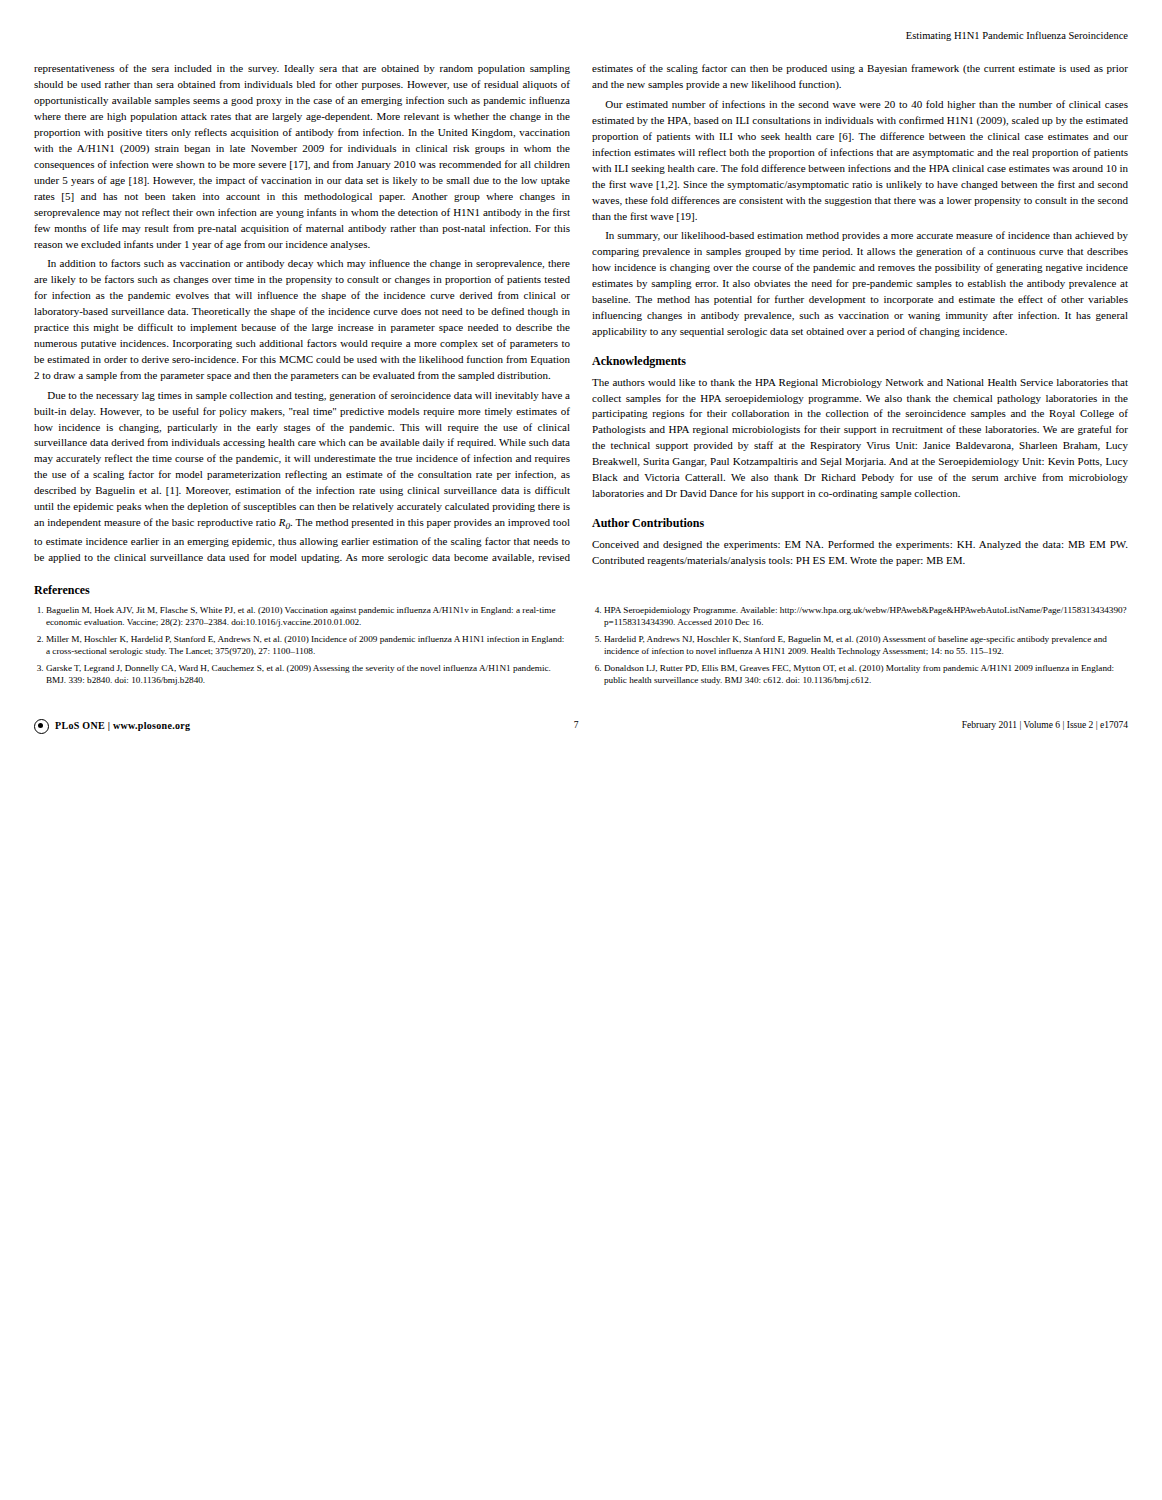Estimating H1N1 Pandemic Influenza Seroincidence
representativeness of the sera included in the survey. Ideally sera that are obtained by random population sampling should be used rather than sera obtained from individuals bled for other purposes. However, use of residual aliquots of opportunistically available samples seems a good proxy in the case of an emerging infection such as pandemic influenza where there are high population attack rates that are largely age-dependent. More relevant is whether the change in the proportion with positive titers only reflects acquisition of antibody from infection. In the United Kingdom, vaccination with the A/H1N1 (2009) strain began in late November 2009 for individuals in clinical risk groups in whom the consequences of infection were shown to be more severe [17], and from January 2010 was recommended for all children under 5 years of age [18]. However, the impact of vaccination in our data set is likely to be small due to the low uptake rates [5] and has not been taken into account in this methodological paper. Another group where changes in seroprevalence may not reflect their own infection are young infants in whom the detection of H1N1 antibody in the first few months of life may result from pre-natal acquisition of maternal antibody rather than post-natal infection. For this reason we excluded infants under 1 year of age from our incidence analyses.
In addition to factors such as vaccination or antibody decay which may influence the change in seroprevalence, there are likely to be factors such as changes over time in the propensity to consult or changes in proportion of patients tested for infection as the pandemic evolves that will influence the shape of the incidence curve derived from clinical or laboratory-based surveillance data. Theoretically the shape of the incidence curve does not need to be defined though in practice this might be difficult to implement because of the large increase in parameter space needed to describe the numerous putative incidences. Incorporating such additional factors would require a more complex set of parameters to be estimated in order to derive sero-incidence. For this MCMC could be used with the likelihood function from Equation 2 to draw a sample from the parameter space and then the parameters can be evaluated from the sampled distribution.
Due to the necessary lag times in sample collection and testing, generation of seroincidence data will inevitably have a built-in delay. However, to be useful for policy makers, ''real time'' predictive models require more timely estimates of how incidence is changing, particularly in the early stages of the pandemic. This will require the use of clinical surveillance data derived from individuals accessing health care which can be available daily if required. While such data may accurately reflect the time course of the pandemic, it will underestimate the true incidence of infection and requires the use of a scaling factor for model parameterization reflecting an estimate of the consultation rate per infection, as described by Baguelin et al. [1]. Moreover, estimation of the infection rate using clinical surveillance data is difficult until the epidemic peaks when the depletion of susceptibles can then be relatively accurately calculated providing there is an independent measure of the basic reproductive ratio R0. The method presented in this paper provides an improved tool to estimate incidence earlier in an emerging epidemic, thus allowing earlier estimation of the scaling factor that needs to be applied to the clinical surveillance data used for model updating. As more serologic data become available, revised estimates of the scaling factor can then be produced using a Bayesian framework (the current estimate is used as prior and the new samples provide a new likelihood function).
Our estimated number of infections in the second wave were 20 to 40 fold higher than the number of clinical cases estimated by the HPA, based on ILI consultations in individuals with confirmed H1N1 (2009), scaled up by the estimated proportion of patients with ILI who seek health care [6]. The difference between the clinical case estimates and our infection estimates will reflect both the proportion of infections that are asymptomatic and the real proportion of patients with ILI seeking health care. The fold difference between infections and the HPA clinical case estimates was around 10 in the first wave [1,2]. Since the symptomatic/asymptomatic ratio is unlikely to have changed between the first and second waves, these fold differences are consistent with the suggestion that there was a lower propensity to consult in the second than the first wave [19].
In summary, our likelihood-based estimation method provides a more accurate measure of incidence than achieved by comparing prevalence in samples grouped by time period. It allows the generation of a continuous curve that describes how incidence is changing over the course of the pandemic and removes the possibility of generating negative incidence estimates by sampling error. It also obviates the need for pre-pandemic samples to establish the antibody prevalence at baseline. The method has potential for further development to incorporate and estimate the effect of other variables influencing changes in antibody prevalence, such as vaccination or waning immunity after infection. It has general applicability to any sequential serologic data set obtained over a period of changing incidence.
Acknowledgments
The authors would like to thank the HPA Regional Microbiology Network and National Health Service laboratories that collect samples for the HPA seroepidemiology programme. We also thank the chemical pathology laboratories in the participating regions for their collaboration in the collection of the seroincidence samples and the Royal College of Pathologists and HPA regional microbiologists for their support in recruitment of these laboratories. We are grateful for the technical support provided by staff at the Respiratory Virus Unit: Janice Baldevarona, Sharleen Braham, Lucy Breakwell, Surita Gangar, Paul Kotzampaltiris and Sejal Morjaria. And at the Seroepidemiology Unit: Kevin Potts, Lucy Black and Victoria Catterall. We also thank Dr Richard Pebody for use of the serum archive from microbiology laboratories and Dr David Dance for his support in co-ordinating sample collection.
Author Contributions
Conceived and designed the experiments: EM NA. Performed the experiments: KH. Analyzed the data: MB EM PW. Contributed reagents/materials/analysis tools: PH ES EM. Wrote the paper: MB EM.
References
Baguelin M, Hoek AJV, Jit M, Flasche S, White PJ, et al. (2010) Vaccination against pandemic influenza A/H1N1v in England: a real-time economic evaluation. Vaccine; 28(2): 2370–2384. doi:10.1016/j.vaccine.2010.01.002.
Miller M, Hoschler K, Hardelid P, Stanford E, Andrews N, et al. (2010) Incidence of 2009 pandemic influenza A H1N1 infection in England: a cross-sectional serologic study. The Lancet; 375(9720), 27: 1100–1108.
Garske T, Legrand J, Donnelly CA, Ward H, Cauchemez S, et al. (2009) Assessing the severity of the novel influenza A/H1N1 pandemic. BMJ. 339: b2840. doi: 10.1136/bmj.b2840.
HPA Seroepidemiology Programme. Available: http://www.hpa.org.uk/webw/HPAweb&Page&HPAwebAutoListName/Page/1158313434390?p=1158313434390. Accessed 2010 Dec 16.
Hardelid P, Andrews NJ, Hoschler K, Stanford E, Baguelin M, et al. (2010) Assessment of baseline age-specific antibody prevalence and incidence of infection to novel influenza A H1N1 2009. Health Technology Assessment; 14: no 55. 115–192.
Donaldson LJ, Rutter PD, Ellis BM, Greaves FEC, Mytton OT, et al. (2010) Mortality from pandemic A/H1N1 2009 influenza in England: public health surveillance study. BMJ 340: c612. doi: 10.1136/bmj.c612.
PLoS ONE | www.plosone.org
7
February 2011 | Volume 6 | Issue 2 | e17074